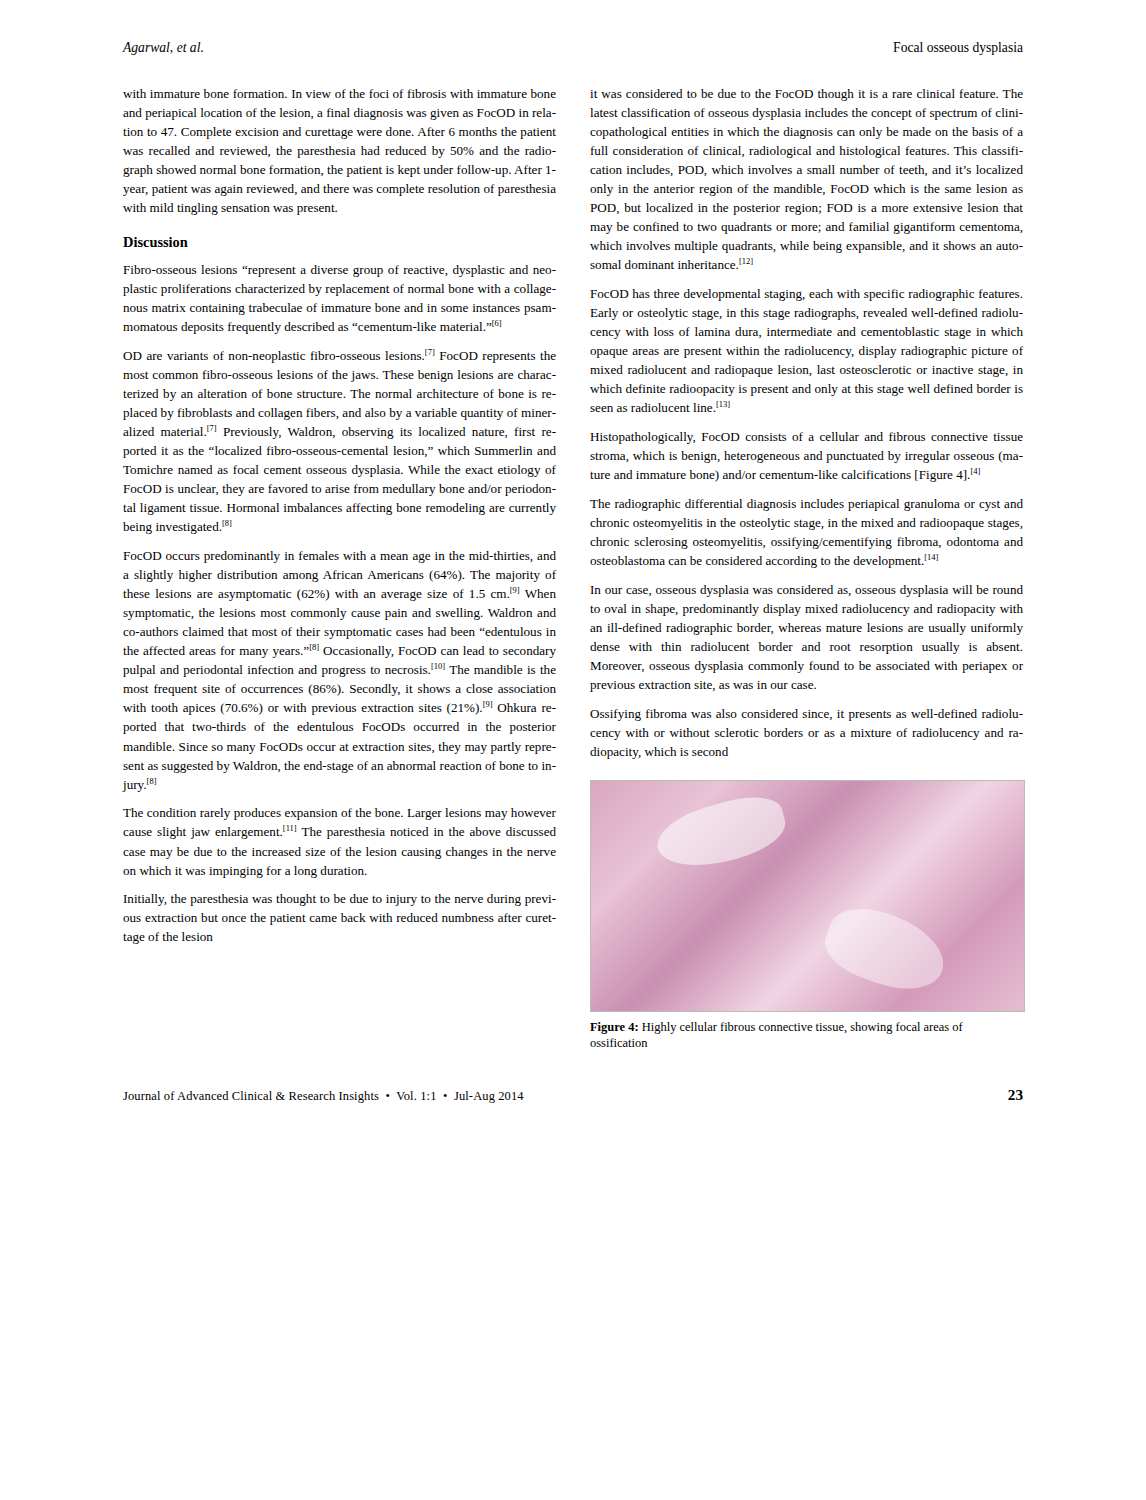Agarwal, et al.
Focal osseous dysplasia
with immature bone formation. In view of the foci of fibrosis with immature bone and periapical location of the lesion, a final diagnosis was given as FocOD in relation to 47. Complete excision and curettage were done. After 6 months the patient was recalled and reviewed, the paresthesia had reduced by 50% and the radiograph showed normal bone formation, the patient is kept under follow-up. After 1-year, patient was again reviewed, and there was complete resolution of paresthesia with mild tingling sensation was present.
Discussion
Fibro-osseous lesions “represent a diverse group of reactive, dysplastic and neoplastic proliferations characterized by replacement of normal bone with a collagenous matrix containing trabeculae of immature bone and in some instances psammomatous deposits frequently described as “cementum-like material.”[6]
OD are variants of non-neoplastic fibro-osseous lesions.[7] FocOD represents the most common fibro-osseous lesions of the jaws. These benign lesions are characterized by an alteration of bone structure. The normal architecture of bone is replaced by fibroblasts and collagen fibers, and also by a variable quantity of mineralized material.[7] Previously, Waldron, observing its localized nature, first reported it as the “localized fibro-osseous-cemental lesion,” which Summerlin and Tomichre named as focal cement osseous dysplasia. While the exact etiology of FocOD is unclear, they are favored to arise from medullary bone and/or periodontal ligament tissue. Hormonal imbalances affecting bone remodeling are currently being investigated.[8]
FocOD occurs predominantly in females with a mean age in the mid-thirties, and a slightly higher distribution among African Americans (64%). The majority of these lesions are asymptomatic (62%) with an average size of 1.5 cm.[9] When symptomatic, the lesions most commonly cause pain and swelling. Waldron and co-authors claimed that most of their symptomatic cases had been “edentulous in the affected areas for many years.”[8] Occasionally, FocOD can lead to secondary pulpal and periodontal infection and progress to necrosis.[10] The mandible is the most frequent site of occurrences (86%). Secondly, it shows a close association with tooth apices (70.6%) or with previous extraction sites (21%).[9] Ohkura reported that two-thirds of the edentulous FocODs occurred in the posterior mandible. Since so many FocODs occur at extraction sites, they may partly represent as suggested by Waldron, the end-stage of an abnormal reaction of bone to injury.[8]
The condition rarely produces expansion of the bone. Larger lesions may however cause slight jaw enlargement.[11] The paresthesia noticed in the above discussed case may be due to the increased size of the lesion causing changes in the nerve on which it was impinging for a long duration.
Initially, the paresthesia was thought to be due to injury to the nerve during previous extraction but once the patient came back with reduced numbness after curettage of the lesion
it was considered to be due to the FocOD though it is a rare clinical feature. The latest classification of osseous dysplasia includes the concept of spectrum of clinicopathological entities in which the diagnosis can only be made on the basis of a full consideration of clinical, radiological and histological features. This classification includes, POD, which involves a small number of teeth, and it’s localized only in the anterior region of the mandible, FocOD which is the same lesion as POD, but localized in the posterior region; FOD is a more extensive lesion that may be confined to two quadrants or more; and familial gigantiform cementoma, which involves multiple quadrants, while being expansible, and it shows an autosomal dominant inheritance.[12]
FocOD has three developmental staging, each with specific radiographic features. Early or osteolytic stage, in this stage radiographs, revealed well-defined radiolucency with loss of lamina dura, intermediate and cementoblastic stage in which opaque areas are present within the radiolucency, display radiographic picture of mixed radiolucent and radiopaque lesion, last osteosclerotic or inactive stage, in which definite radioopacity is present and only at this stage well defined border is seen as radiolucent line.[13]
Histopathologically, FocOD consists of a cellular and fibrous connective tissue stroma, which is benign, heterogeneous and punctuated by irregular osseous (mature and immature bone) and/or cementum-like calcifications [Figure 4].[4]
The radiographic differential diagnosis includes periapical granuloma or cyst and chronic osteomyelitis in the osteolytic stage, in the mixed and radioopaque stages, chronic sclerosing osteomyelitis, ossifying/cementifying fibroma, odontoma and osteoblastoma can be considered according to the development.[14]
In our case, osseous dysplasia was considered as, osseous dysplasia will be round to oval in shape, predominantly display mixed radiolucency and radiopacity with an ill-defined radiographic border, whereas mature lesions are usually uniformly dense with thin radiolucent border and root resorption usually is absent. Moreover, osseous dysplasia commonly found to be associated with periapex or previous extraction site, as was in our case.
Ossifying fibroma was also considered since, it presents as well-defined radiolucency with or without sclerotic borders or as a mixture of radiolucency and radiopacity, which is second
Figure 4: Highly cellular fibrous connective tissue, showing focal areas of ossification
Journal of Advanced Clinical & Research Insights • Vol. 1:1 • Jul-Aug 2014
23